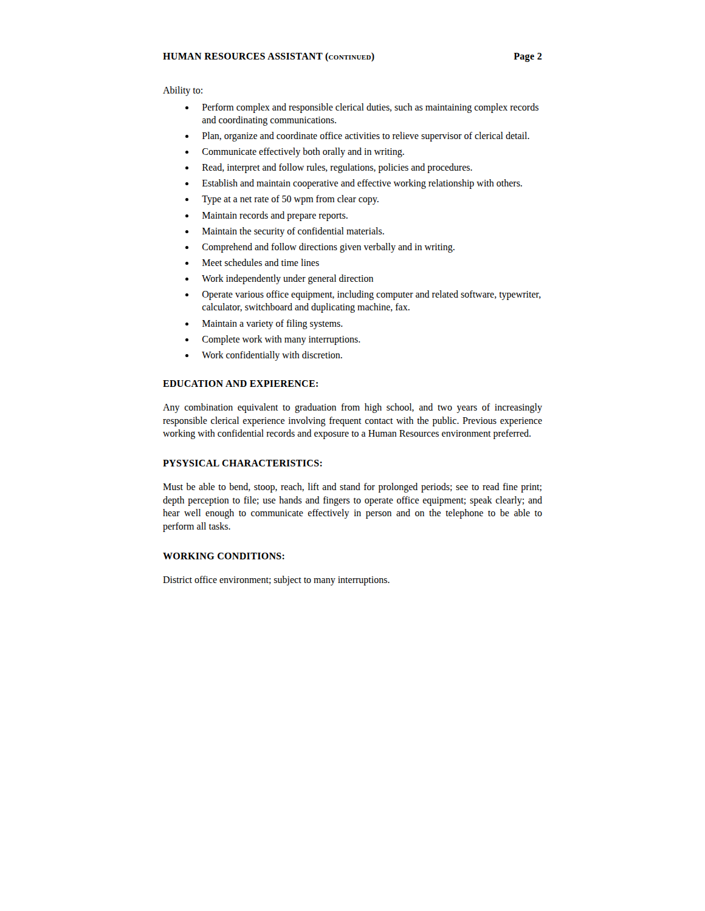HUMAN RESOURCES ASSISTANT (continued) Page 2
Ability to:
Perform complex and responsible clerical duties, such as maintaining complex records and coordinating communications.
Plan, organize and coordinate office activities to relieve supervisor of clerical detail.
Communicate effectively both orally and in writing.
Read, interpret and follow rules, regulations, policies and procedures.
Establish and maintain cooperative and effective working relationship with others.
Type at a net rate of 50 wpm from clear copy.
Maintain records and prepare reports.
Maintain the security of confidential materials.
Comprehend and follow directions given verbally and in writing.
Meet schedules and time lines
Work independently under general direction
Operate various office equipment, including computer and related software, typewriter, calculator, switchboard and duplicating machine, fax.
Maintain a variety of filing systems.
Complete work with many interruptions.
Work confidentially with discretion.
EDUCATION AND EXPIERENCE:
Any combination equivalent to graduation from high school, and two years of increasingly responsible clerical experience involving frequent contact with the public. Previous experience working with confidential records and exposure to a Human Resources environment preferred.
PYSYSICAL CHARACTERISTICS:
Must be able to bend, stoop, reach, lift and stand for prolonged periods; see to read fine print; depth perception to file; use hands and fingers to operate office equipment; speak clearly; and hear well enough to communicate effectively in person and on the telephone to be able to perform all tasks.
WORKING CONDITIONS:
District office environment; subject to many interruptions.